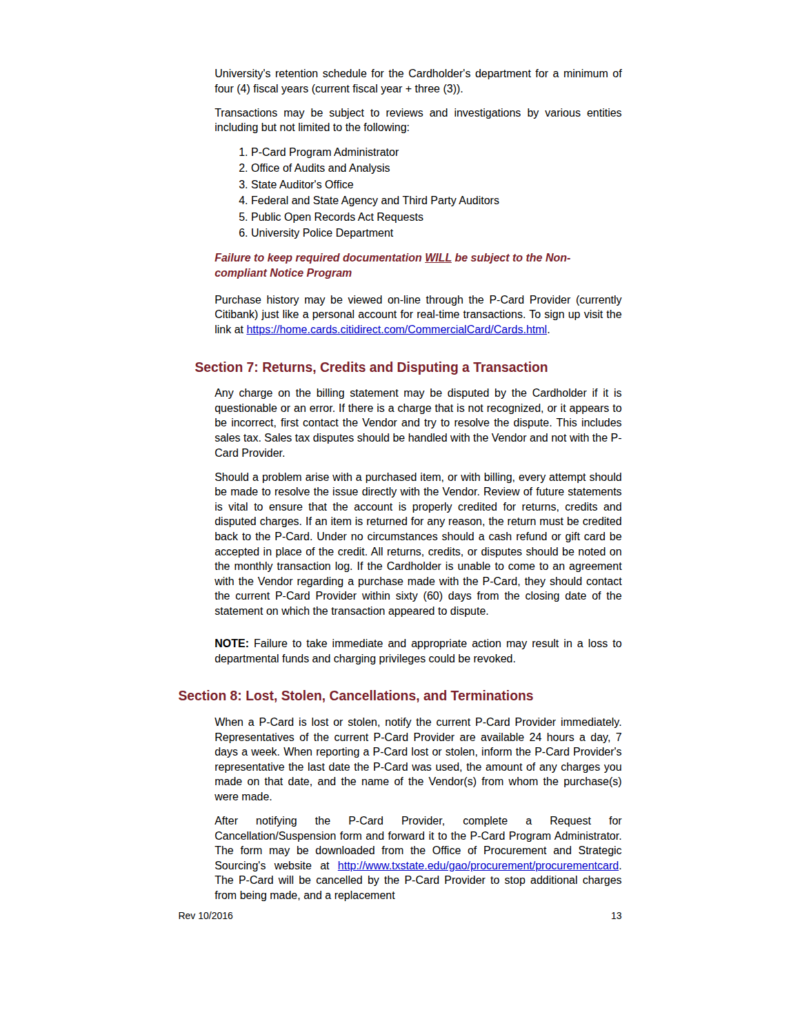University's retention schedule for the Cardholder's department for a minimum of four (4) fiscal years (current fiscal year + three (3)).
Transactions may be subject to reviews and investigations by various entities including but not limited to the following:
P-Card Program Administrator
Office of Audits and Analysis
State Auditor's Office
Federal and State Agency and Third Party Auditors
Public Open Records Act Requests
University Police Department
Failure to keep required documentation WILL be subject to the Non-compliant Notice Program
Purchase history may be viewed on-line through the P-Card Provider (currently Citibank) just like a personal account for real-time transactions. To sign up visit the link at https://home.cards.citidirect.com/CommercialCard/Cards.html.
Section 7: Returns, Credits and Disputing a Transaction
Any charge on the billing statement may be disputed by the Cardholder if it is questionable or an error. If there is a charge that is not recognized, or it appears to be incorrect, first contact the Vendor and try to resolve the dispute. This includes sales tax. Sales tax disputes should be handled with the Vendor and not with the P-Card Provider.
Should a problem arise with a purchased item, or with billing, every attempt should be made to resolve the issue directly with the Vendor. Review of future statements is vital to ensure that the account is properly credited for returns, credits and disputed charges. If an item is returned for any reason, the return must be credited back to the P-Card. Under no circumstances should a cash refund or gift card be accepted in place of the credit. All returns, credits, or disputes should be noted on the monthly transaction log. If the Cardholder is unable to come to an agreement with the Vendor regarding a purchase made with the P-Card, they should contact the current P-Card Provider within sixty (60) days from the closing date of the statement on which the transaction appeared to dispute.
NOTE: Failure to take immediate and appropriate action may result in a loss to departmental funds and charging privileges could be revoked.
Section 8: Lost, Stolen, Cancellations, and Terminations
When a P-Card is lost or stolen, notify the current P-Card Provider immediately. Representatives of the current P-Card Provider are available 24 hours a day, 7 days a week. When reporting a P-Card lost or stolen, inform the P-Card Provider's representative the last date the P-Card was used, the amount of any charges you made on that date, and the name of the Vendor(s) from whom the purchase(s) were made.
After notifying the P-Card Provider, complete a Request for Cancellation/Suspension form and forward it to the P-Card Program Administrator. The form may be downloaded from the Office of Procurement and Strategic Sourcing's website at http://www.txstate.edu/gao/procurement/procurementcard. The P-Card will be cancelled by the P-Card Provider to stop additional charges from being made, and a replacement
Rev 10/2016 13